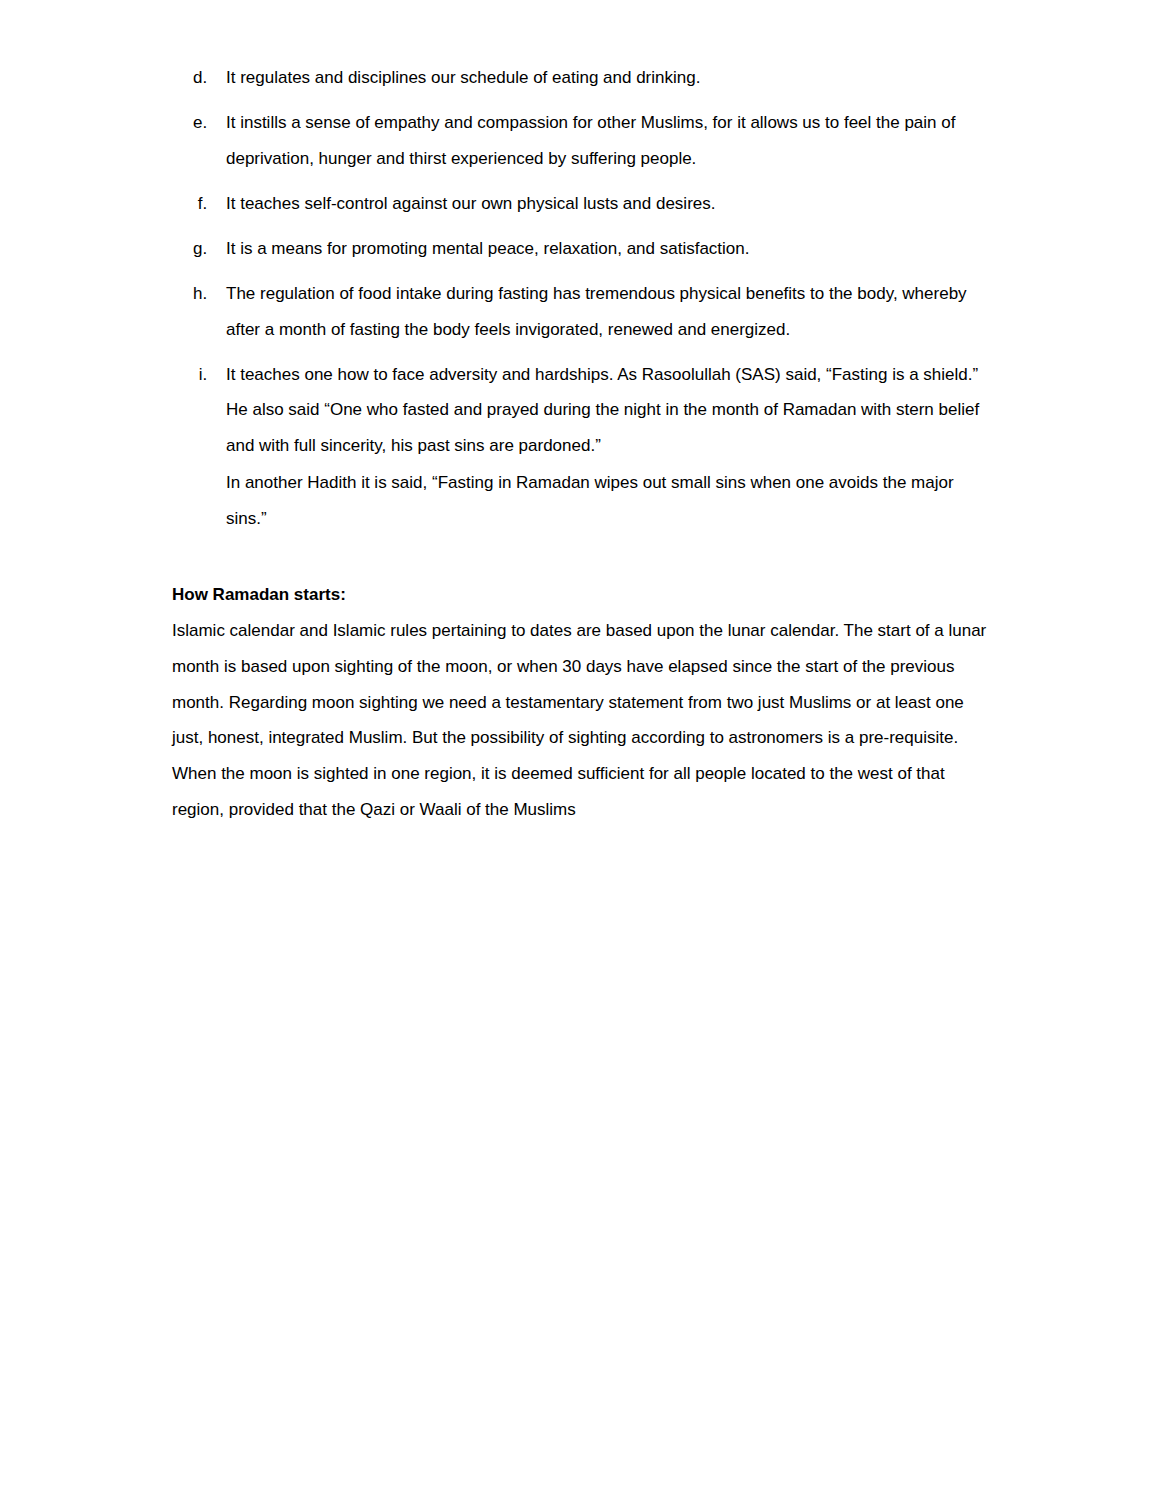It regulates and disciplines our schedule of eating and drinking.
It instills a sense of empathy and compassion for other Muslims, for it allows us to feel the pain of deprivation, hunger and thirst experienced by suffering people.
It teaches self-control against our own physical lusts and desires.
It is a means for promoting mental peace, relaxation, and satisfaction.
The regulation of food intake during fasting has tremendous physical benefits to the body, whereby after a month of fasting the body feels invigorated, renewed and energized.
It teaches one how to face adversity and hardships. As Rasoolullah (SAS) said, “Fasting is a shield.” He also said “One who fasted and prayed during the night in the month of Ramadan with stern belief and with full sincerity, his past sins are pardoned.”
In another Hadith it is said, “Fasting in Ramadan wipes out small sins when one avoids the major sins.”
How Ramadan starts:
Islamic calendar and Islamic rules pertaining to dates are based upon the lunar calendar. The start of a lunar month is based upon sighting of the moon, or when 30 days have elapsed since the start of the previous month. Regarding moon sighting we need a testamentary statement from two just Muslims or at least one just, honest, integrated Muslim. But the possibility of sighting according to astronomers is a pre-requisite. When the moon is sighted in one region, it is deemed sufficient for all people located to the west of that region, provided that the Qazi or Waali of the Muslims